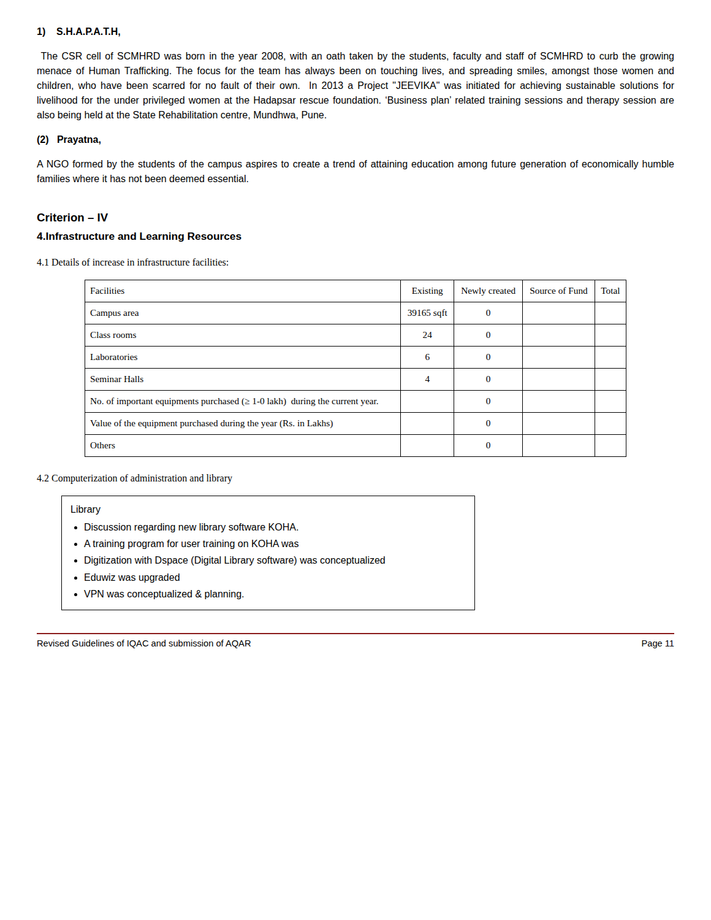1) S.H.A.P.A.T.H,
The CSR cell of SCMHRD was born in the year 2008, with an oath taken by the students, faculty and staff of SCMHRD to curb the growing menace of Human Trafficking. The focus for the team has always been on touching lives, and spreading smiles, amongst those women and children, who have been scarred for no fault of their own. In 2013 a Project "JEEVIKA" was initiated for achieving sustainable solutions for livelihood for the under privileged women at the Hadapsar rescue foundation. ‘Business plan’ related training sessions and therapy session are also being held at the State Rehabilitation centre, Mundhwa, Pune.
(2) Prayatna,
A NGO formed by the students of the campus aspires to create a trend of attaining education among future generation of economically humble families where it has not been deemed essential.
Criterion – IV
4.Infrastructure and Learning Resources
4.1 Details of increase in infrastructure facilities:
| Facilities | Existing | Newly created | Source of Fund | Total |
| --- | --- | --- | --- | --- |
| Campus area | 39165 sqft | 0 | | |
| Class rooms | 24 | 0 | | |
| Laboratories | 6 | 0 | | |
| Seminar Halls | 4 | 0 | | |
| No. of important equipments purchased (≥ 1-0 lakh) during the current year. | | 0 | | |
| Value of the equipment purchased during the year (Rs. in Lakhs) | | 0 | | |
| Others | | 0 | | |
4.2 Computerization of administration and library
Library
Discussion regarding new library software KOHA.
A training program for user training on KOHA was
Digitization with Dspace (Digital Library software) was conceptualized
Eduwiz was upgraded
VPN was conceptualized & planning.
Revised Guidelines of IQAC and submission of AQAR Page 11